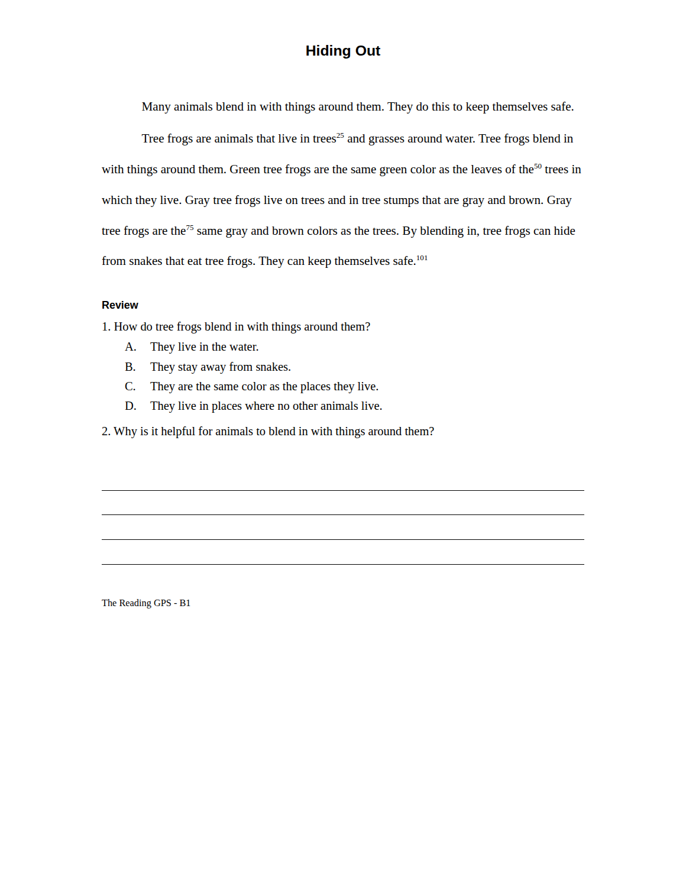Hiding Out
Many animals blend in with things around them. They do this to keep themselves safe.
Tree frogs are animals that live in trees25 and grasses around water. Tree frogs blend in with things around them. Green tree frogs are the same green color as the leaves of the50 trees in which they live. Gray tree frogs live on trees and in tree stumps that are gray and brown. Gray tree frogs are the75 same gray and brown colors as the trees. By blending in, tree frogs can hide from snakes that eat tree frogs. They can keep themselves safe.101
Review
How do tree frogs blend in with things around them?
A. They live in the water.
B. They stay away from snakes.
C. They are the same color as the places they live.
D. They live in places where no other animals live.
Why is it helpful for animals to blend in with things around them?
The Reading GPS - B1